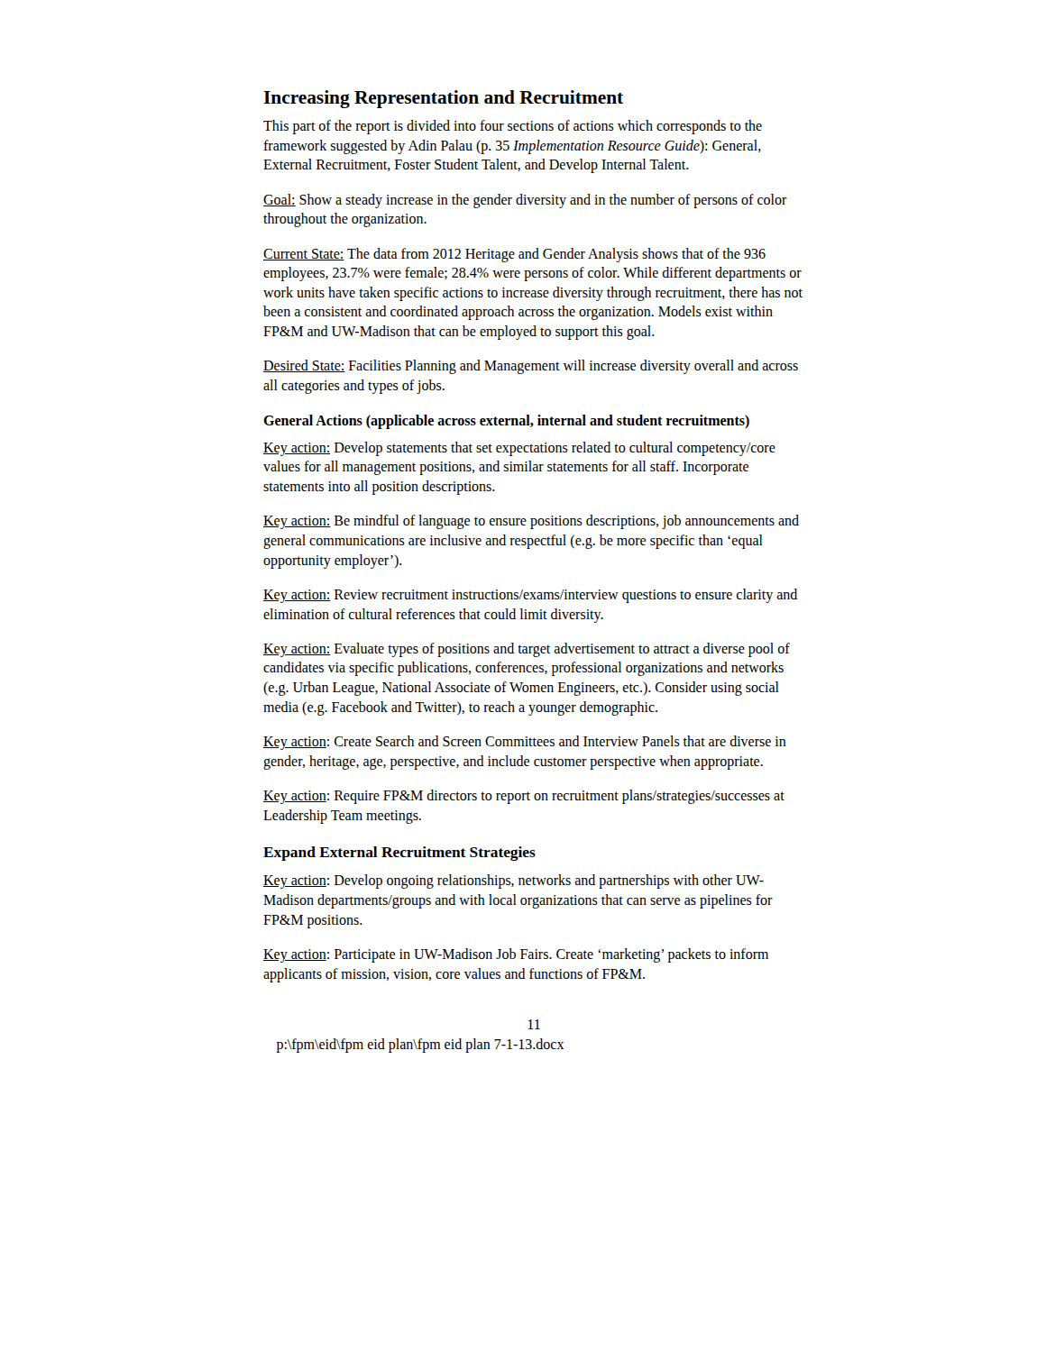Increasing Representation and Recruitment
This part of the report is divided into four sections of actions which corresponds to the framework suggested by Adin Palau (p. 35 Implementation Resource Guide): General, External Recruitment, Foster Student Talent, and Develop Internal Talent.
Goal: Show a steady increase in the gender diversity and in the number of persons of color throughout the organization.
Current State: The data from 2012 Heritage and Gender Analysis shows that of the 936 employees, 23.7% were female; 28.4% were persons of color. While different departments or work units have taken specific actions to increase diversity through recruitment, there has not been a consistent and coordinated approach across the organization. Models exist within FP&M and UW-Madison that can be employed to support this goal.
Desired State: Facilities Planning and Management will increase diversity overall and across all categories and types of jobs.
General Actions (applicable across external, internal and student recruitments)
Key action: Develop statements that set expectations related to cultural competency/core values for all management positions, and similar statements for all staff. Incorporate statements into all position descriptions.
Key action: Be mindful of language to ensure positions descriptions, job announcements and general communications are inclusive and respectful (e.g. be more specific than ‘equal opportunity employer’).
Key action: Review recruitment instructions/exams/interview questions to ensure clarity and elimination of cultural references that could limit diversity.
Key action: Evaluate types of positions and target advertisement to attract a diverse pool of candidates via specific publications, conferences, professional organizations and networks (e.g. Urban League, National Associate of Women Engineers, etc.). Consider using social media (e.g. Facebook and Twitter), to reach a younger demographic.
Key action: Create Search and Screen Committees and Interview Panels that are diverse in gender, heritage, age, perspective, and include customer perspective when appropriate.
Key action: Require FP&M directors to report on recruitment plans/strategies/successes at Leadership Team meetings.
Expand External Recruitment Strategies
Key action: Develop ongoing relationships, networks and partnerships with other UW-Madison departments/groups and with local organizations that can serve as pipelines for FP&M positions.
Key action: Participate in UW-Madison Job Fairs. Create ‘marketing’ packets to inform applicants of mission, vision, core values and functions of FP&M.
11
p:\fpm\eid\fpm eid plan\fpm eid plan 7-1-13.docx